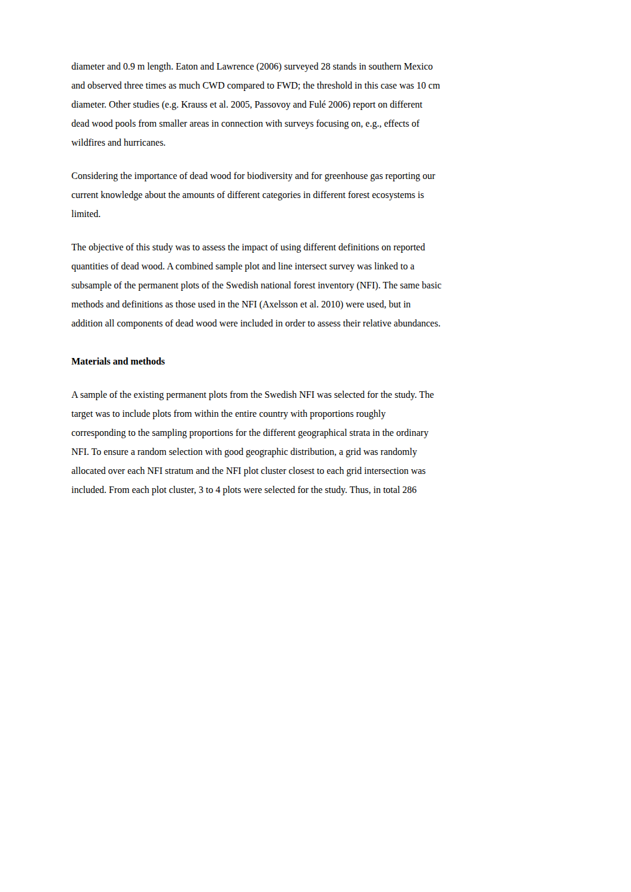diameter and 0.9 m length. Eaton and Lawrence (2006) surveyed 28 stands in southern Mexico and observed three times as much CWD compared to FWD; the threshold in this case was 10 cm diameter. Other studies (e.g. Krauss et al. 2005, Passovoy and Fulé 2006) report on different dead wood pools from smaller areas in connection with surveys focusing on, e.g., effects of wildfires and hurricanes.
Considering the importance of dead wood for biodiversity and for greenhouse gas reporting our current knowledge about the amounts of different categories in different forest ecosystems is limited.
The objective of this study was to assess the impact of using different definitions on reported quantities of dead wood. A combined sample plot and line intersect survey was linked to a subsample of the permanent plots of the Swedish national forest inventory (NFI). The same basic methods and definitions as those used in the NFI (Axelsson et al. 2010) were used, but in addition all components of dead wood were included in order to assess their relative abundances.
Materials and methods
A sample of the existing permanent plots from the Swedish NFI was selected for the study. The target was to include plots from within the entire country with proportions roughly corresponding to the sampling proportions for the different geographical strata in the ordinary NFI. To ensure a random selection with good geographic distribution, a grid was randomly allocated over each NFI stratum and the NFI plot cluster closest to each grid intersection was included. From each plot cluster, 3 to 4 plots were selected for the study. Thus, in total 286